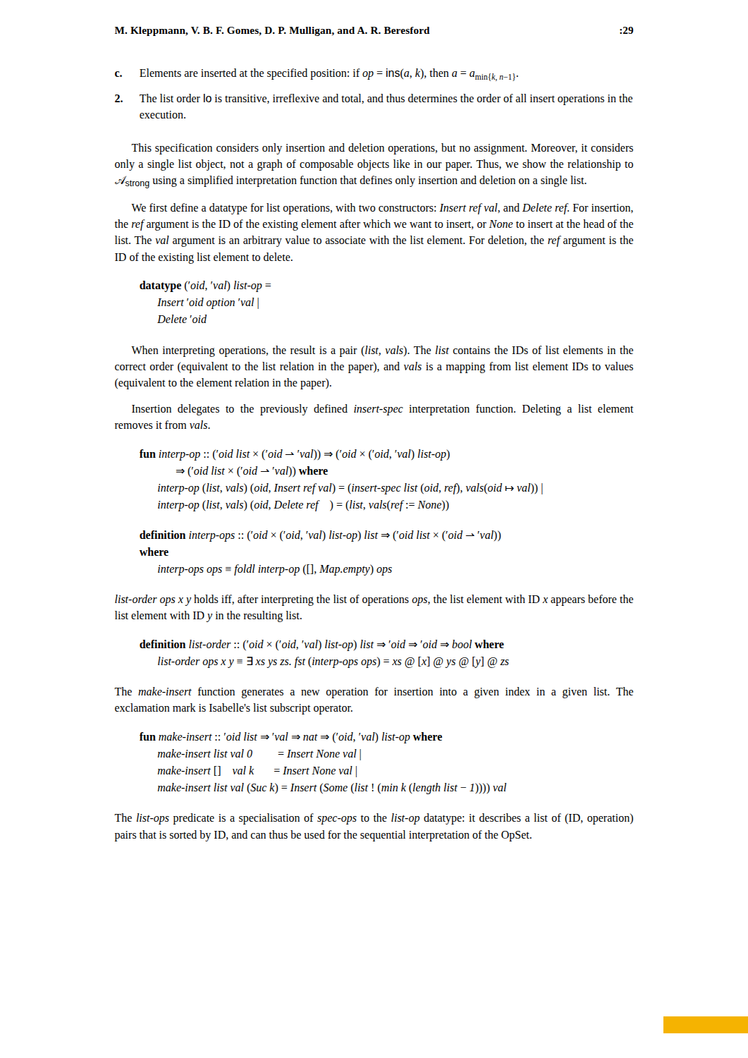M. Kleppmann, V. B. F. Gomes, D. P. Mulligan, and A. R. Beresford :29
c. Elements are inserted at the specified position: if op = ins(a, k), then a = amin{k, n−1}.
2. The list order lo is transitive, irreflexive and total, and thus determines the order of all insert operations in the execution.
This specification considers only insertion and deletion operations, but no assignment. Moreover, it considers only a single list object, not a graph of composable objects like in our paper. Thus, we show the relationship to 𝒜strong using a simplified interpretation function that defines only insertion and deletion on a single list.
We first define a datatype for list operations, with two constructors: Insert ref val, and Delete ref. For insertion, the ref argument is the ID of the existing element after which we want to insert, or None to insert at the head of the list. The val argument is an arbitrary value to associate with the list element. For deletion, the ref argument is the ID of the existing list element to delete.
datatype (′oid, ′val) list-op =
Insert ′oid option ′val |
Delete ′oid
When interpreting operations, the result is a pair (list, vals). The list contains the IDs of list elements in the correct order (equivalent to the list relation in the paper), and vals is a mapping from list element IDs to values (equivalent to the element relation in the paper).
Insertion delegates to the previously defined insert-spec interpretation function. Deleting a list element removes it from vals.
fun interp-op :: (′oid list × (′oid ⇀ ′val)) ⇒ (′oid × (′oid, ′val) list-op)
⇒ (′oid list × (′oid ⇀ ′val)) where
interp-op (list, vals) (oid, Insert ref val) = (insert-spec list (oid, ref), vals(oid ↦ val)) |
interp-op (list, vals) (oid, Delete ref ) = (list, vals(ref := None))
definition interp-ops :: (′oid × (′oid, ′val) list-op) list ⇒ (′oid list × (′oid ⇀ ′val))
where
interp-ops ops ≡ foldl interp-op ([], Map.empty) ops
list-order ops x y holds iff, after interpreting the list of operations ops, the list element with ID x appears before the list element with ID y in the resulting list.
definition list-order :: (′oid × (′oid, ′val) list-op) list ⇒ ′oid ⇒ ′oid ⇒ bool where
list-order ops x y ≡ ∃ xs ys zs. fst (interp-ops ops) = xs @ [x] @ ys @ [y] @ zs
The make-insert function generates a new operation for insertion into a given index in a given list. The exclamation mark is Isabelle's list subscript operator.
fun make-insert :: ′oid list ⇒ ′val ⇒ nat ⇒ (′oid, ′val) list-op where
make-insert list val 0 = Insert None val |
make-insert [] val k = Insert None val |
make-insert list val (Suc k) = Insert (Some (list ! (min k (length list − 1)))) val
The list-ops predicate is a specialisation of spec-ops to the list-op datatype: it describes a list of (ID, operation) pairs that is sorted by ID, and can thus be used for the sequential interpretation of the OpSet.